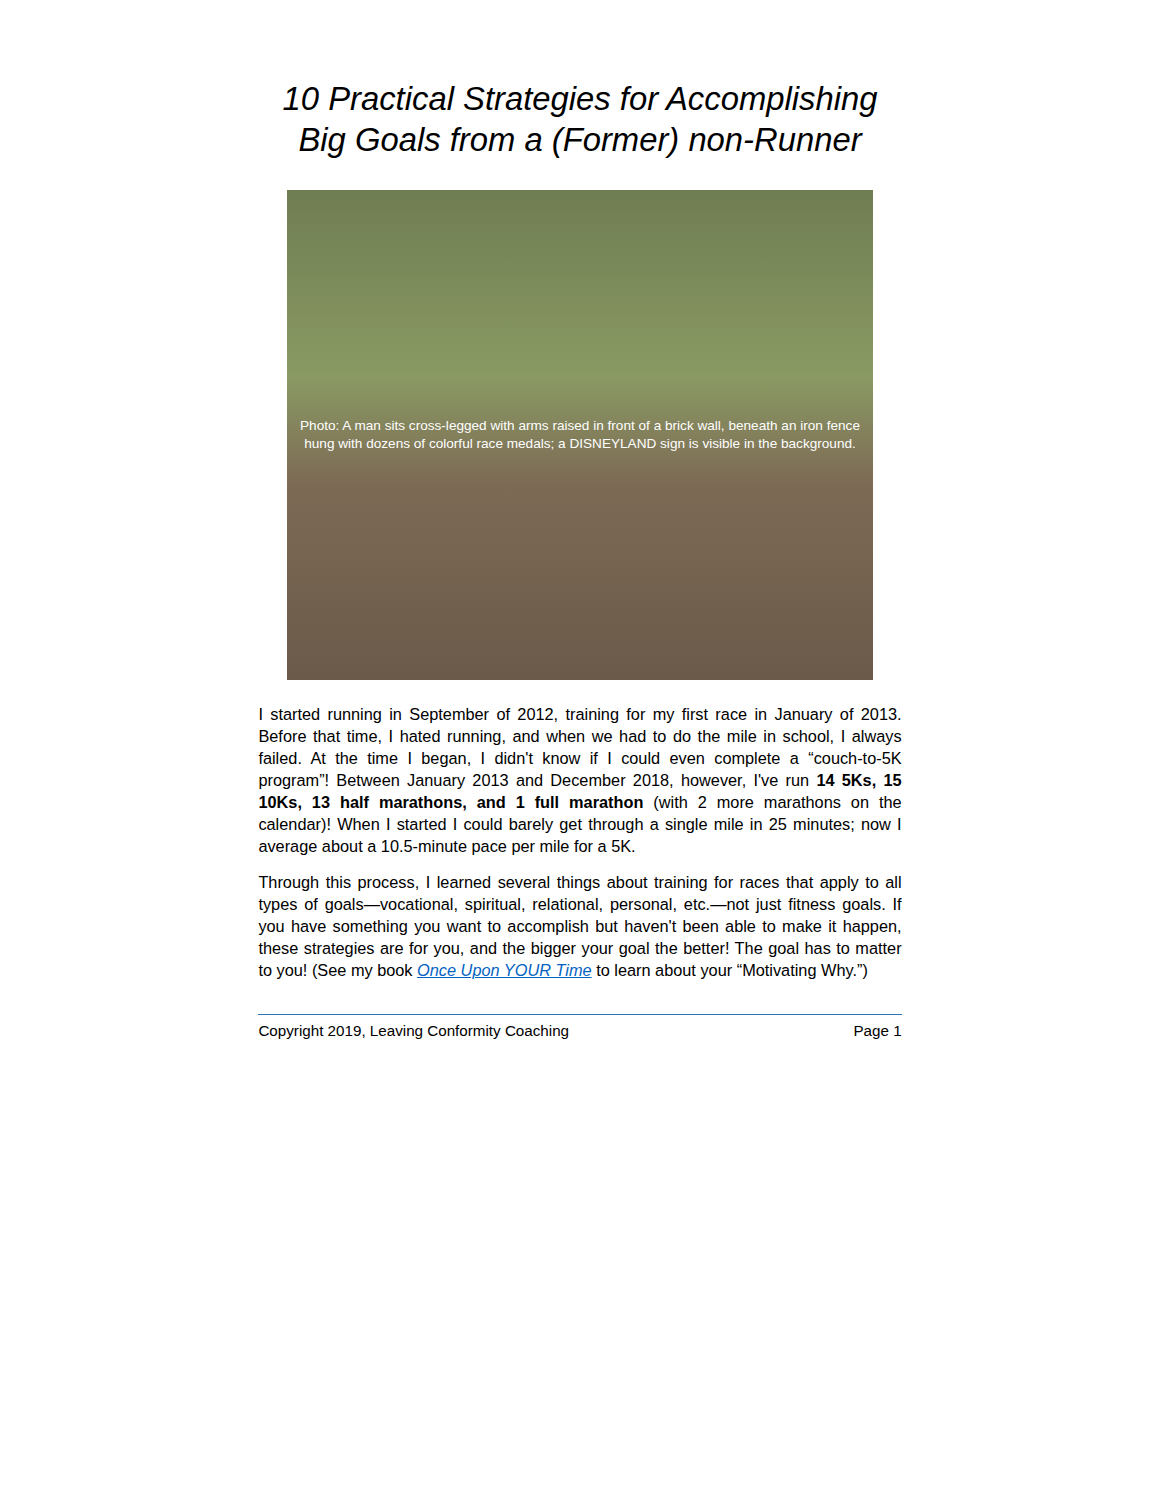10 Practical Strategies for Accomplishing Big Goals from a (Former) non-Runner
Photo: A man sits cross-legged with arms raised in front of a brick wall, beneath an iron fence hung with dozens of colorful race medals; a DISNEYLAND sign is visible in the background.
I started running in September of 2012, training for my first race in January of 2013. Before that time, I hated running, and when we had to do the mile in school, I always failed. At the time I began, I didn't know if I could even complete a “couch-to-5K program”! Between January 2013 and December 2018, however, I've run 14 5Ks, 15 10Ks, 13 half marathons, and 1 full marathon (with 2 more marathons on the calendar)! When I started I could barely get through a single mile in 25 minutes; now I average about a 10.5-minute pace per mile for a 5K.
Through this process, I learned several things about training for races that apply to all types of goals—vocational, spiritual, relational, personal, etc.—not just fitness goals. If you have something you want to accomplish but haven't been able to make it happen, these strategies are for you, and the bigger your goal the better! The goal has to matter to you! (See my book Once Upon YOUR Time to learn about your “Motivating Why.”)
Copyright 2019, Leaving Conformity Coaching Page 1